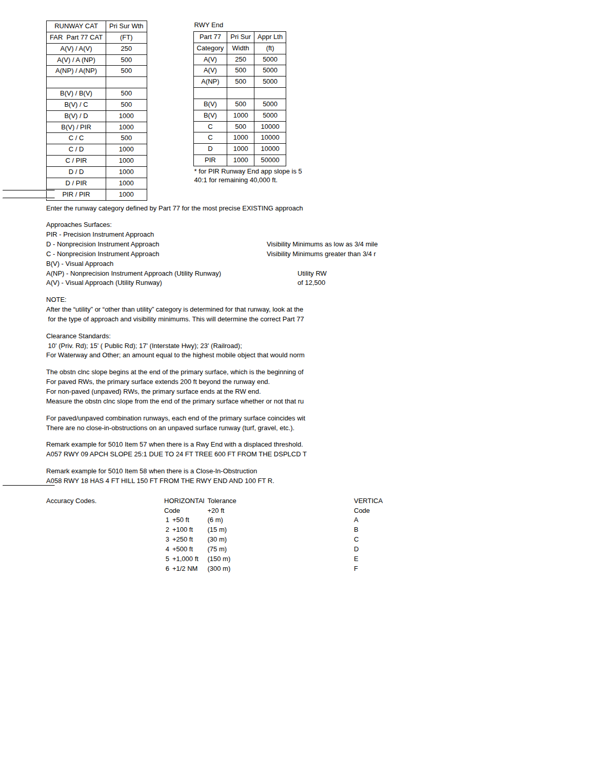| RUNWAY CAT | Pri Sur Wth |
| FAR Part 77 CAT | (FT) |
| A(V) / A(V) | 250 |
| A(V) / A (NP) | 500 |
| A(NP) / A(NP) | 500 |
| B(V) / B(V) | 500 |
| B(V) / C | 500 |
| B(V) / D | 1000 |
| B(V) / PIR | 1000 |
| C / C | 500 |
| C / D | 1000 |
| C / PIR | 1000 |
| D / D | 1000 |
| D / PIR | 1000 |
| PIR / PIR | 1000 |
RWY End
| Part 77 | Pri Sur | Appr Lth |
| Category | Width | (ft) |
| A(V) | 250 | 5000 |
| A(V) | 500 | 5000 |
| A(NP) | 500 | 5000 |
| B(V) | 500 | 5000 |
| B(V) | 1000 | 5000 |
| C | 500 | 10000 |
| C | 1000 | 10000 |
| D | 1000 | 10000 |
| PIR | 1000 | 50000 |
* for PIR Runway End app slope is 5
40:1 for remaining 40,000 ft.
Enter the runway category defined by Part 77 for the most precise EXISTING approach
Approaches Surfaces:
PIR - Precision Instrument Approach
D - Nonprecision Instrument Approach Visibility Minimums as low as 3/4 mile
C - Nonprecision Instrument Approach Visibility Minimums greater than 3/4 r
B(V) - Visual Approach
A(NP) - Nonprecision Instrument Approach (Utility Runway) Utility RW
A(V) - Visual Approach (Utility Runway) of 12,500
NOTE:
After the “utility” or “other than utility” category is determined for that runway, look at the
for the type of approach and visibility minimums. This will determine the correct Part 77
Clearance Standards:
10' (Priv. Rd); 15' ( Public Rd); 17' (Interstate Hwy); 23' (Railroad);
For Waterway and Other; an amount equal to the highest mobile object that would norm
The obstn clnc slope begins at the end of the primary surface, which is the beginning of
For paved RWs, the primary surface extends 200 ft beyond the runway end.
For non-paved (unpaved) RWs, the primary surface ends at the RW end.
Measure the obstn clnc slope from the end of the primary surface whether or not that ru
For paved/unpaved combination runways, each end of the primary surface coincides wit
There are no close-in-obstructions on an unpaved surface runway (turf, gravel, etc.).
Remark example for 5010 Item 57 when there is a Rwy End with a displaced threshold.
A057 RWY 09 APCH SLOPE 25:1 DUE TO 24 FT TREE 600 FT FROM THE DSPLCD T
Remark example for 5010 Item 58 when there is a Close-In-Obstruction
A058 RWY 18 HAS 4 FT HILL 150 FT FROM THE RWY END AND 100 FT R.
Accuracy Codes.
| HORIZONTAl | Tolerance | |
| Code | +20 ft | |
| 1 | +50 ft | (6 m) | |
| 2 | +100 ft | (15 m) | |
| 3 | +250 ft | (30 m) | |
| 4 | +500 ft | (75 m) | |
| 5 | +1,000 ft | (150 m) | |
| 6 | +1/2 NM | (300 m) | |
| VERTICA |
| Code |
| A |
| B |
| C |
| D |
| E |
| F |